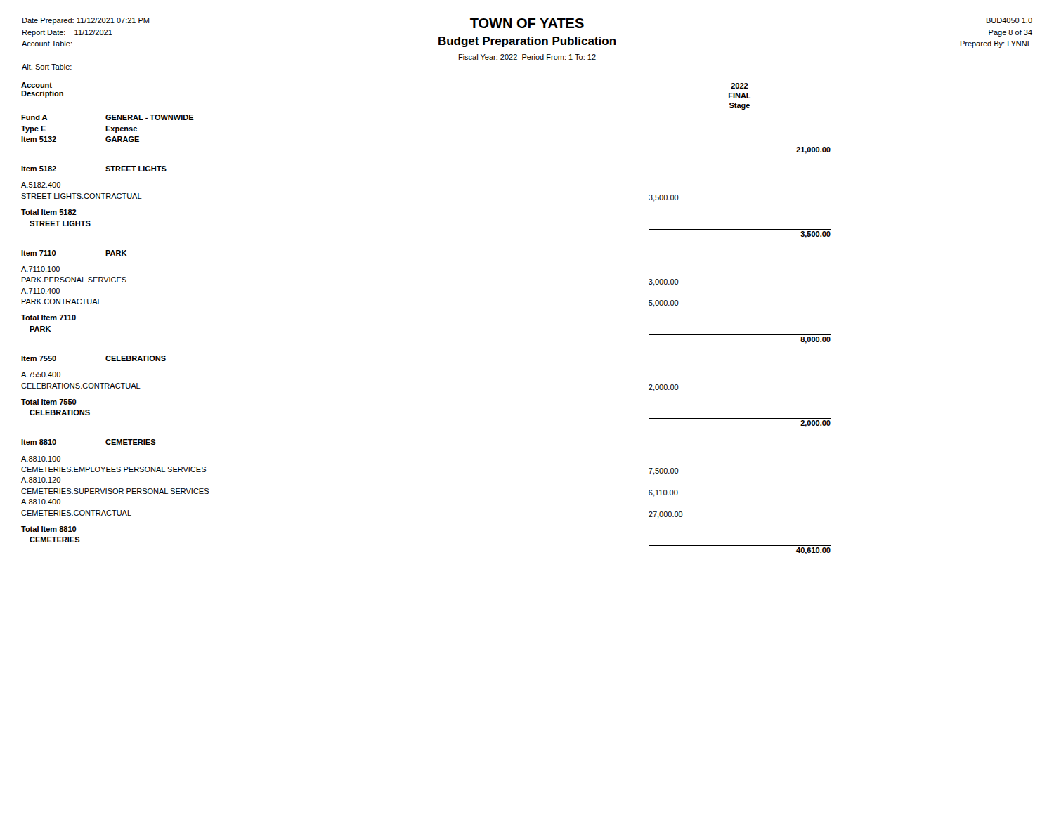| Date Prepared: 11/12/2021 07:21 PM Report Date: 11/12/2021 Account Table: Alt. Sort Table: | TOWN OF YATES Budget Preparation Publication Fiscal Year: 2022 Period From: 1 To: 12 | BUD4050 1.0 Page 8 of 34 Prepared By: LYNNE |
| Account Description | 2022 FINAL Stage | |
| Fund A GENERAL - TOWNWIDE | | |
| Type E Expense | | |
| Item 5132 GARAGE | | |
| | 21,000.00 | |
| Item 5182 STREET LIGHTS | | |
| A.5182.400 STREET LIGHTS.CONTRACTUAL | 3,500.00 | |
| Total Item 5182 STREET LIGHTS | | |
| | 3,500.00 | |
| Item 7110 PARK | | |
| A.7110.100 PARK.PERSONAL SERVICES | 3,000.00 | |
| A.7110.400 PARK.CONTRACTUAL | 5,000.00 | |
| Total Item 7110 PARK | | |
| | 8,000.00 | |
| Item 7550 CELEBRATIONS | | |
| A.7550.400 CELEBRATIONS.CONTRACTUAL | 2,000.00 | |
| Total Item 7550 CELEBRATIONS | | |
| | 2,000.00 | |
| Item 8810 CEMETERIES | | |
| A.8810.100 CEMETERIES.EMPLOYEES PERSONAL SERVICES | 7,500.00 | |
| A.8810.120 CEMETERIES.SUPERVISOR PERSONAL SERVICES | 6,110.00 | |
| A.8810.400 CEMETERIES.CONTRACTUAL | 27,000.00 | |
| Total Item 8810 CEMETERIES | | |
| | 40,610.00 | |